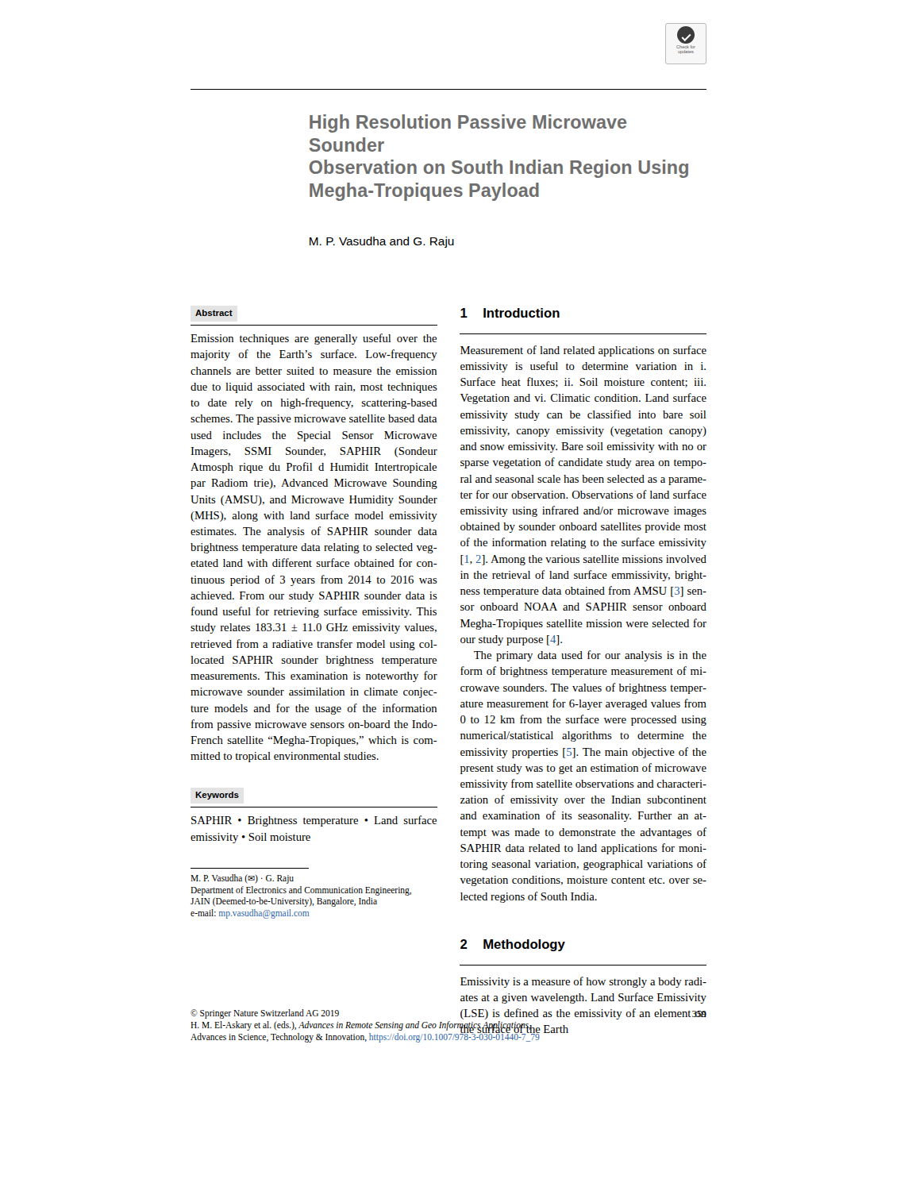Check for
updates
High Resolution Passive Microwave Sounder
Observation on South Indian Region Using
Megha-Tropiques Payload
M. P. Vasudha and G. Raju
Abstract
Emission techniques are generally useful over the majority of the Earth’s surface. Low-frequency channels are better suited to measure the emission due to liquid associated with rain, most techniques to date rely on high-frequency, scattering-based schemes. The passive microwave satellite based data used includes the Special Sensor Microwave Imagers, SSMI Sounder, SAPHIR (Sondeur Atmosph rique du Profil d Humidit Intertropicale par Radiom trie), Advanced Microwave Sounding Units (AMSU), and Microwave Humidity Sounder (MHS), along with land surface model emissivity estimates. The analysis of SAPHIR sounder data brightness temperature data relating to selected vegetated land with different surface obtained for continuous period of 3 years from 2014 to 2016 was achieved. From our study SAPHIR sounder data is found useful for retrieving surface emissivity. This study relates 183.31 ± 11.0 GHz emissivity values, retrieved from a radiative transfer model using collocated SAPHIR sounder brightness temperature measurements. This examination is noteworthy for microwave sounder assimilation in climate conjecture models and for the usage of the information from passive microwave sensors on-board the Indo-French satellite “Megha-Tropiques,” which is committed to tropical environmental studies.
Keywords
SAPHIR • Brightness temperature • Land surface emissivity • Soil moisture
M. P. Vasudha (✉) · G. Raju
Department of Electronics and Communication Engineering,
JAIN (Deemed-to-be-University), Bangalore, India
e-mail: mp.vasudha@gmail.com
1 Introduction
Measurement of land related applications on surface emissivity is useful to determine variation in i. Surface heat fluxes; ii. Soil moisture content; iii. Vegetation and vi. Climatic condition. Land surface emissivity study can be classified into bare soil emissivity, canopy emissivity (vegetation canopy) and snow emissivity. Bare soil emissivity with no or sparse vegetation of candidate study area on temporal and seasonal scale has been selected as a parameter for our observation. Observations of land surface emissivity using infrared and/or microwave images obtained by sounder onboard satellites provide most of the information relating to the surface emissivity [1, 2]. Among the various satellite missions involved in the retrieval of land surface emmissivity, brightness temperature data obtained from AMSU [3] sensor onboard NOAA and SAPHIR sensor onboard Megha-Tropiques satellite mission were selected for our study purpose [4].
The primary data used for our analysis is in the form of brightness temperature measurement of microwave sounders. The values of brightness temperature measurement for 6-layer averaged values from 0 to 12 km from the surface were processed using numerical/statistical algorithms to determine the emissivity properties [5]. The main objective of the present study was to get an estimation of microwave emissivity from satellite observations and characterization of emissivity over the Indian subcontinent and examination of its seasonality. Further an attempt was made to demonstrate the advantages of SAPHIR data related to land applications for monitoring seasonal variation, geographical variations of vegetation conditions, moisture content etc. over selected regions of South India.
2 Methodology
Emissivity is a measure of how strongly a body radiates at a given wavelength. Land Surface Emissivity (LSE) is defined as the emissivity of an element on the surface of the Earth
359
© Springer Nature Switzerland AG 2019
H. M. El-Askary et al. (eds.), Advances in Remote Sensing and Geo Informatics Applications,
Advances in Science, Technology & Innovation, https://doi.org/10.1007/978-3-030-01440-7_79